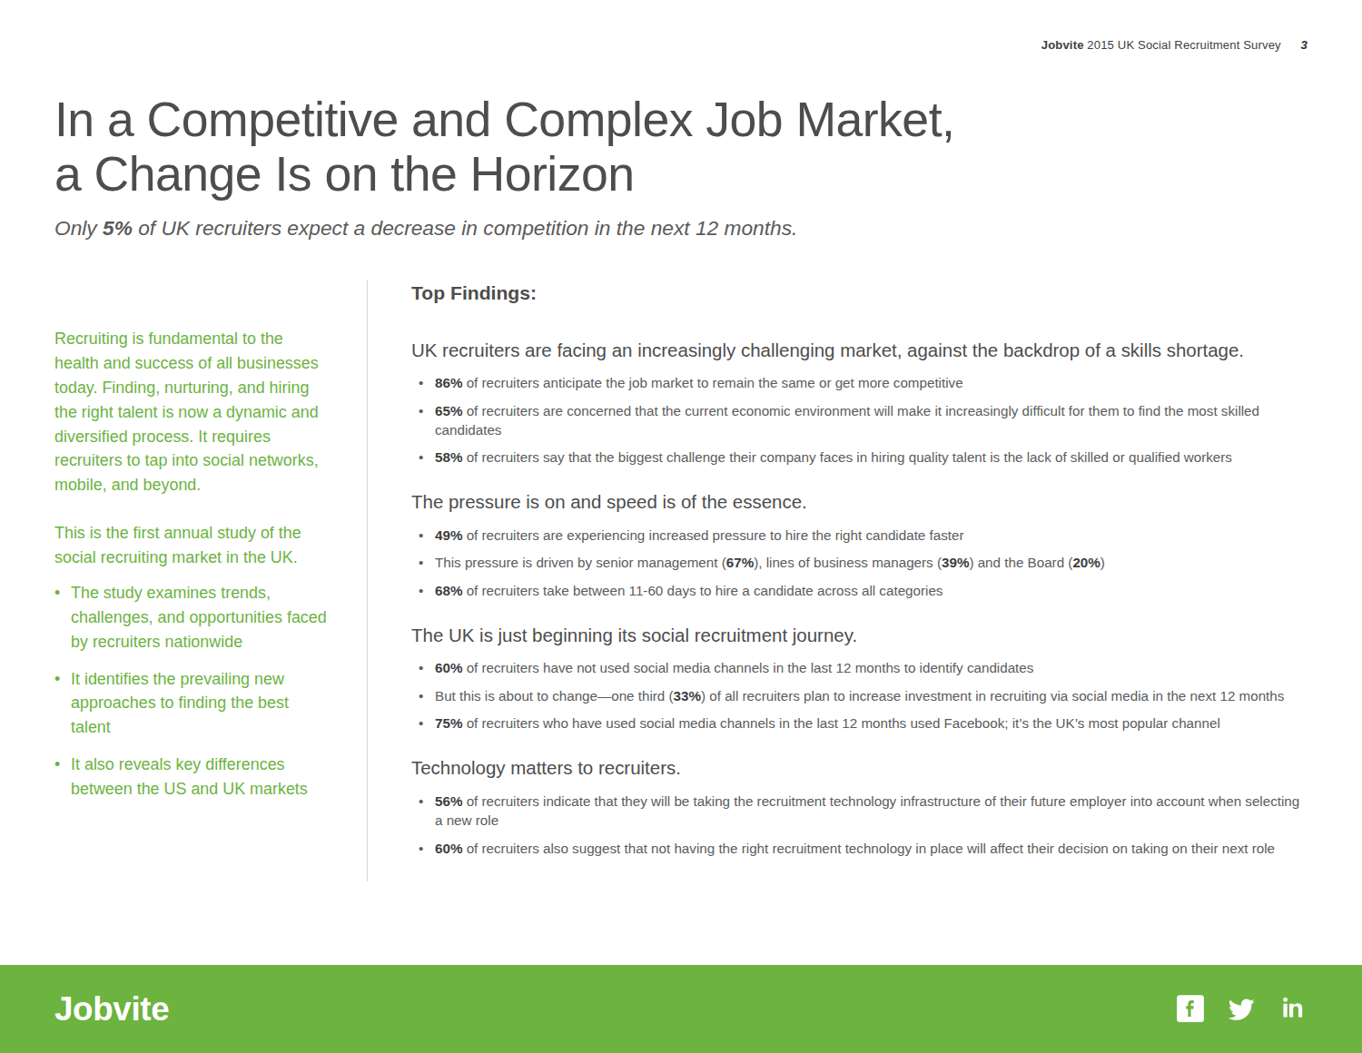Jobvite 2015 UK Social Recruitment Survey 3
In a Competitive and Complex Job Market,
a Change Is on the Horizon
Only 5% of UK recruiters expect a decrease in competition in the next 12 months.
Recruiting is fundamental to the health and success of all businesses today. Finding, nurturing, and hiring the right talent is now a dynamic and diversified process. It requires recruiters to tap into social networks, mobile, and beyond.
This is the first annual study of the social recruiting market in the UK.
The study examines trends, challenges, and opportunities faced by recruiters nationwide
It identifies the prevailing new approaches to finding the best talent
It also reveals key differences between the US and UK markets
Top Findings:
UK recruiters are facing an increasingly challenging market, against the backdrop of a skills shortage.
86% of recruiters anticipate the job market to remain the same or get more competitive
65% of recruiters are concerned that the current economic environment will make it increasingly difficult for them to find the most skilled candidates
58% of recruiters say that the biggest challenge their company faces in hiring quality talent is the lack of skilled or qualified workers
The pressure is on and speed is of the essence.
49% of recruiters are experiencing increased pressure to hire the right candidate faster
This pressure is driven by senior management (67%), lines of business managers (39%) and the Board (20%)
68% of recruiters take between 11-60 days to hire a candidate across all categories
The UK is just beginning its social recruitment journey.
60% of recruiters have not used social media channels in the last 12 months to identify candidates
But this is about to change—one third (33%) of all recruiters plan to increase investment in recruiting via social media in the next 12 months
75% of recruiters who have used social media channels in the last 12 months used Facebook; it’s the UK’s most popular channel
Technology matters to recruiters.
56% of recruiters indicate that they will be taking the recruitment technology infrastructure of their future employer into account when selecting a new role
60% of recruiters also suggest that not having the right recruitment technology in place will affect their decision on taking on their next role
Jobvite